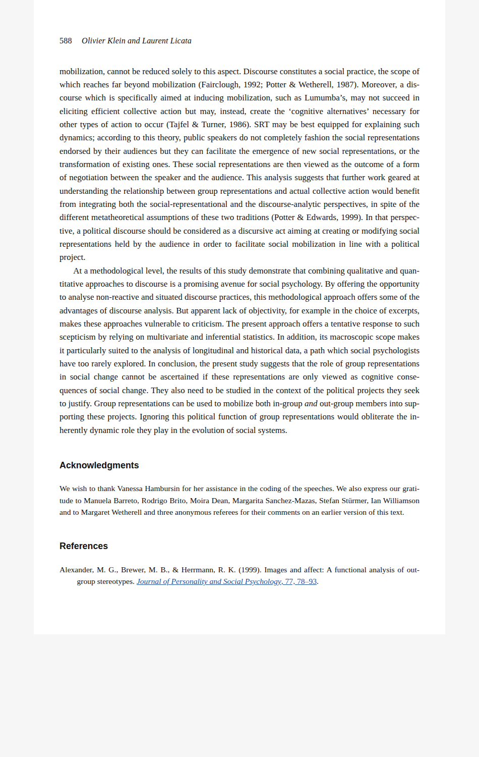588 Olivier Klein and Laurent Licata
mobilization, cannot be reduced solely to this aspect. Discourse constitutes a social practice, the scope of which reaches far beyond mobilization (Fairclough, 1992; Potter & Wetherell, 1987). Moreover, a discourse which is specifically aimed at inducing mobilization, such as Lumumba’s, may not succeed in eliciting efficient collective action but may, instead, create the ‘cognitive alternatives’ necessary for other types of action to occur (Tajfel & Turner, 1986). SRT may be best equipped for explaining such dynamics; according to this theory, public speakers do not completely fashion the social representations endorsed by their audiences but they can facilitate the emergence of new social representations, or the transformation of existing ones. These social representations are then viewed as the outcome of a form of negotiation between the speaker and the audience. This analysis suggests that further work geared at understanding the relationship between group representations and actual collective action would benefit from integrating both the social-representational and the discourse-analytic perspectives, in spite of the different metatheoretical assumptions of these two traditions (Potter & Edwards, 1999). In that perspective, a political discourse should be considered as a discursive act aiming at creating or modifying social representations held by the audience in order to facilitate social mobilization in line with a political project.
At a methodological level, the results of this study demonstrate that combining qualitative and quantitative approaches to discourse is a promising avenue for social psychology. By offering the opportunity to analyse non-reactive and situated discourse practices, this methodological approach offers some of the advantages of discourse analysis. But apparent lack of objectivity, for example in the choice of excerpts, makes these approaches vulnerable to criticism. The present approach offers a tentative response to such scepticism by relying on multivariate and inferential statistics. In addition, its macroscopic scope makes it particularly suited to the analysis of longitudinal and historical data, a path which social psychologists have too rarely explored. In conclusion, the present study suggests that the role of group representations in social change cannot be ascertained if these representations are only viewed as cognitive consequences of social change. They also need to be studied in the context of the political projects they seek to justify. Group representations can be used to mobilize both in-group and out-group members into supporting these projects. Ignoring this political function of group representations would obliterate the inherently dynamic role they play in the evolution of social systems.
Acknowledgments
We wish to thank Vanessa Hambursin for her assistance in the coding of the speeches. We also express our gratitude to Manuela Barreto, Rodrigo Brito, Moira Dean, Margarita Sanchez-Mazas, Stefan Stürmer, Ian Williamson and to Margaret Wetherell and three anonymous referees for their comments on an earlier version of this text.
References
Alexander, M. G., Brewer, M. B., & Herrmann, R. K. (1999). Images and affect: A functional analysis of outgroup stereotypes. Journal of Personality and Social Psychology, 77, 78–93.